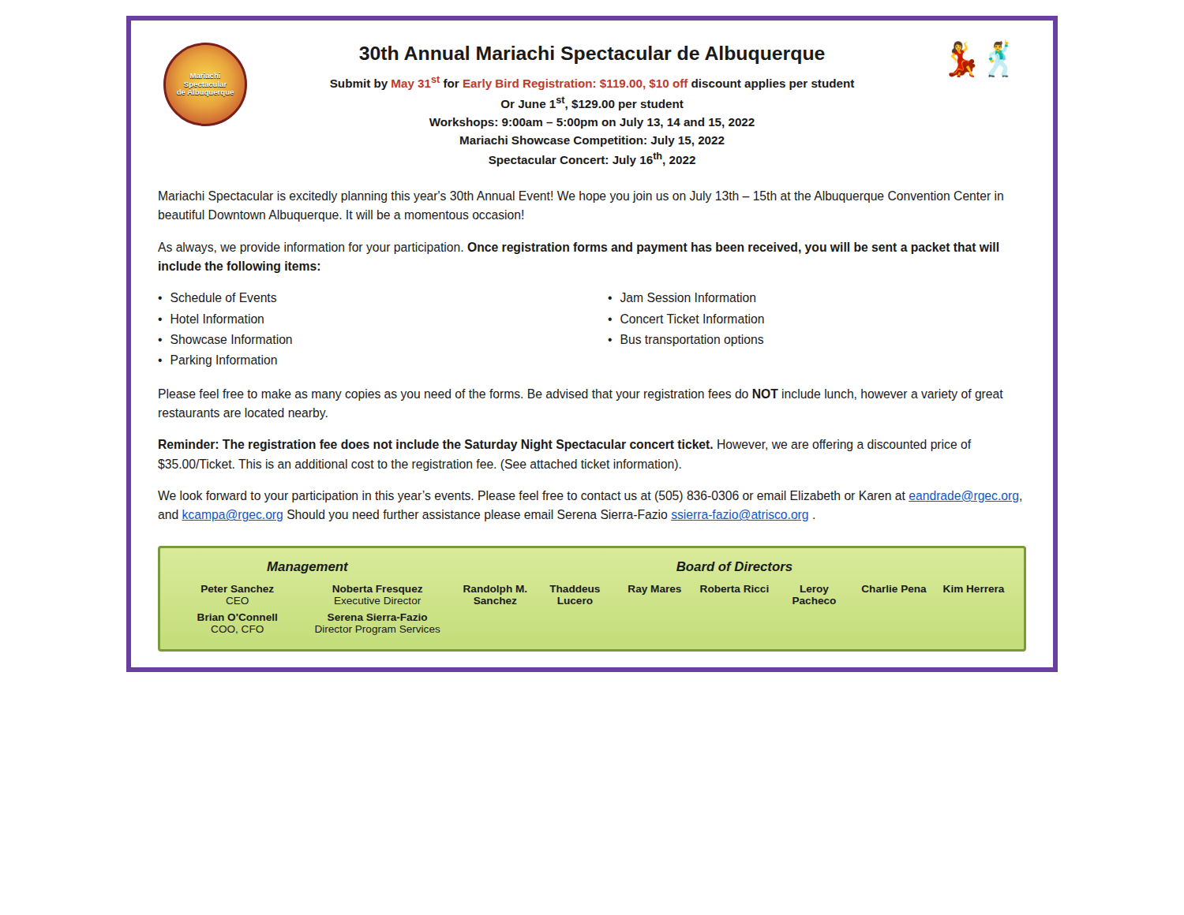Mariachi
Spectacular
de Albuquerque
30th Annual Mariachi Spectacular de Albuquerque
Submit by May 31st for Early Bird Registration: $119.00, $10 off discount applies per student
Or June 1st, $129.00 per student
Workshops: 9:00am – 5:00pm on July 13, 14 and 15, 2022
Mariachi Showcase Competition: July 15, 2022
Spectacular Concert: July 16th, 2022
💃🕺
Mariachi Spectacular is excitedly planning this year's 30th Annual Event! We hope you join us on July 13th – 15th at the Albuquerque Convention Center in beautiful Downtown Albuquerque. It will be a momentous occasion!
As always, we provide information for your participation. Once registration forms and payment has been received, you will be sent a packet that will include the following items:
Schedule of Events
Jam Session Information
Hotel Information
Concert Ticket Information
Showcase Information
Bus transportation options
Parking Information
Please feel free to make as many copies as you need of the forms. Be advised that your registration fees do NOT include lunch, however a variety of great restaurants are located nearby.
Reminder: The registration fee does not include the Saturday Night Spectacular concert ticket. However, we are offering a discounted price of $35.00/Ticket. This is an additional cost to the registration fee. (See attached ticket information).
We look forward to your participation in this year’s events. Please feel free to contact us at (505) 836-0306 or email Elizabeth or Karen at eandrade@rgec.org, and kcampa@rgec.org Should you need further assistance please email Serena Sierra-Fazio ssierra-fazio@atrisco.org .
Management
Peter SanchezCEO
Noberta FresquezExecutive Director
Brian O'ConnellCOO, CFO
Serena Sierra-FazioDirector Program Services
Board of Directors
Randolph M. Sanchez Thaddeus Lucero Ray Mares Roberta Ricci Leroy Pacheco Charlie Pena Kim Herrera